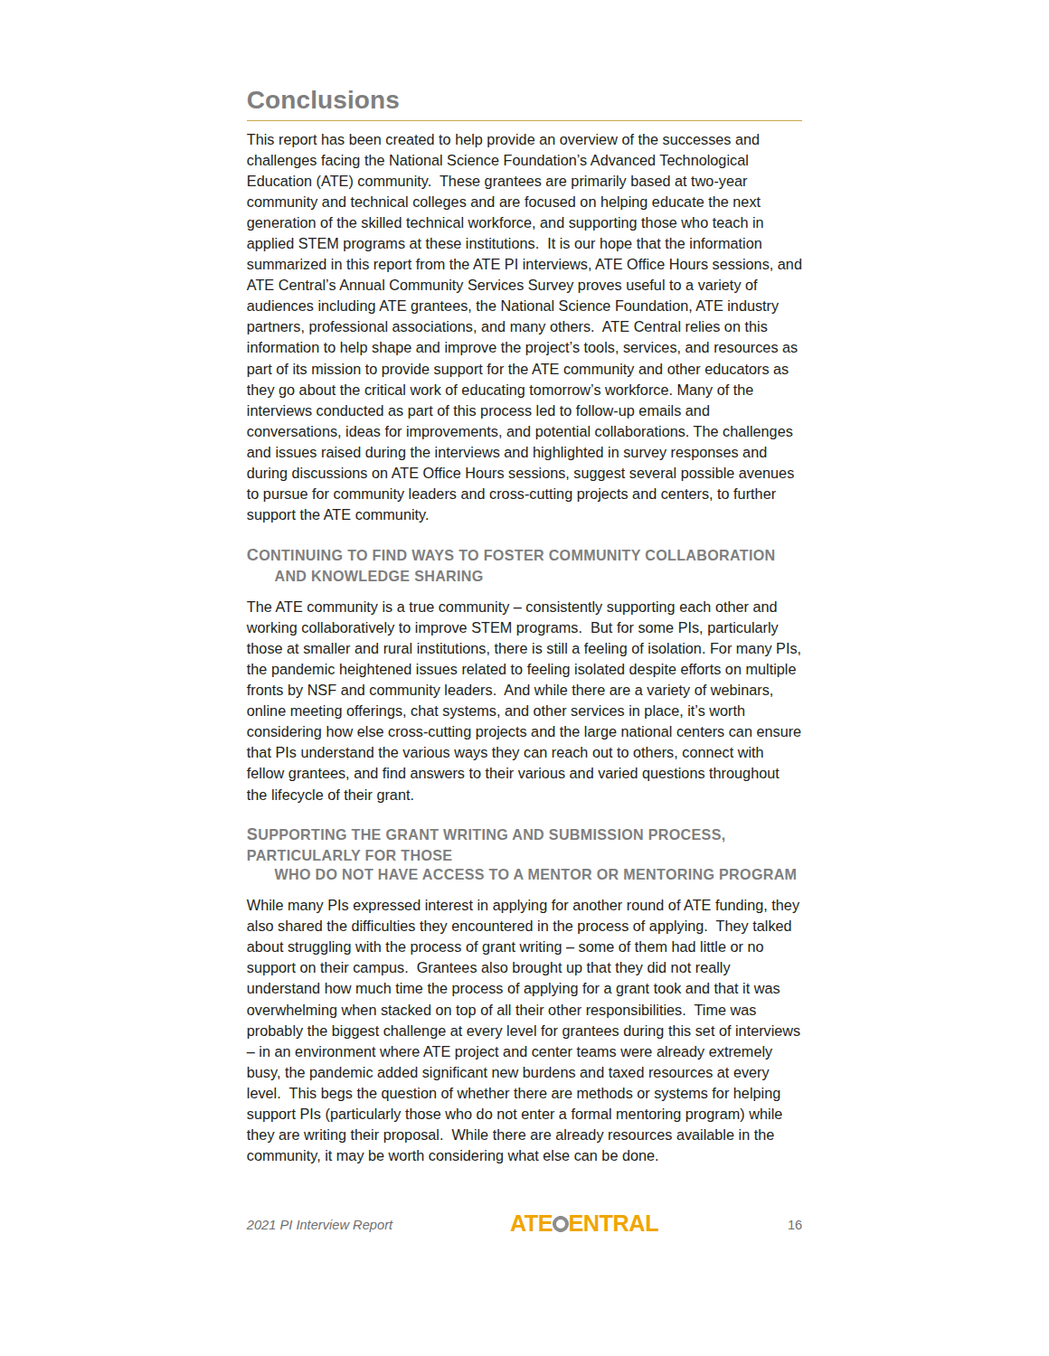Conclusions
This report has been created to help provide an overview of the successes and challenges facing the National Science Foundation’s Advanced Technological Education (ATE) community. These grantees are primarily based at two-year community and technical colleges and are focused on helping educate the next generation of the skilled technical workforce, and supporting those who teach in applied STEM programs at these institutions. It is our hope that the information summarized in this report from the ATE PI interviews, ATE Office Hours sessions, and ATE Central’s Annual Community Services Survey proves useful to a variety of audiences including ATE grantees, the National Science Foundation, ATE industry partners, professional associations, and many others. ATE Central relies on this information to help shape and improve the project’s tools, services, and resources as part of its mission to provide support for the ATE community and other educators as they go about the critical work of educating tomorrow’s workforce. Many of the interviews conducted as part of this process led to follow-up emails and conversations, ideas for improvements, and potential collaborations. The challenges and issues raised during the interviews and highlighted in survey responses and during discussions on ATE Office Hours sessions, suggest several possible avenues to pursue for community leaders and cross-cutting projects and centers, to further support the ATE community.
CONTINUING TO FIND WAYS TO FOSTER COMMUNITY COLLABORATIONAND KNOWLEDGE SHARING
The ATE community is a true community – consistently supporting each other and working collaboratively to improve STEM programs. But for some PIs, particularly those at smaller and rural institutions, there is still a feeling of isolation. For many PIs, the pandemic heightened issues related to feeling isolated despite efforts on multiple fronts by NSF and community leaders. And while there are a variety of webinars, online meeting offerings, chat systems, and other services in place, it’s worth considering how else cross-cutting projects and the large national centers can ensure that PIs understand the various ways they can reach out to others, connect with fellow grantees, and find answers to their various and varied questions throughout the lifecycle of their grant.
SUPPORTING THE GRANT WRITING AND SUBMISSION PROCESS, PARTICULARLY FOR THOSEWHO DO NOT HAVE ACCESS TO A MENTOR OR MENTORING PROGRAM
While many PIs expressed interest in applying for another round of ATE funding, they also shared the difficulties they encountered in the process of applying. They talked about struggling with the process of grant writing – some of them had little or no support on their campus. Grantees also brought up that they did not really understand how much time the process of applying for a grant took and that it was overwhelming when stacked on top of all their other responsibilities. Time was probably the biggest challenge at every level for grantees during this set of interviews – in an environment where ATE project and center teams were already extremely busy, the pandemic added significant new burdens and taxed resources at every level. This begs the question of whether there are methods or systems for helping support PIs (particularly those who do not enter a formal mentoring program) while they are writing their proposal. While there are already resources available in the community, it may be worth considering what else can be done.
2021 PI Interview Report
ATE ENTRAL
16